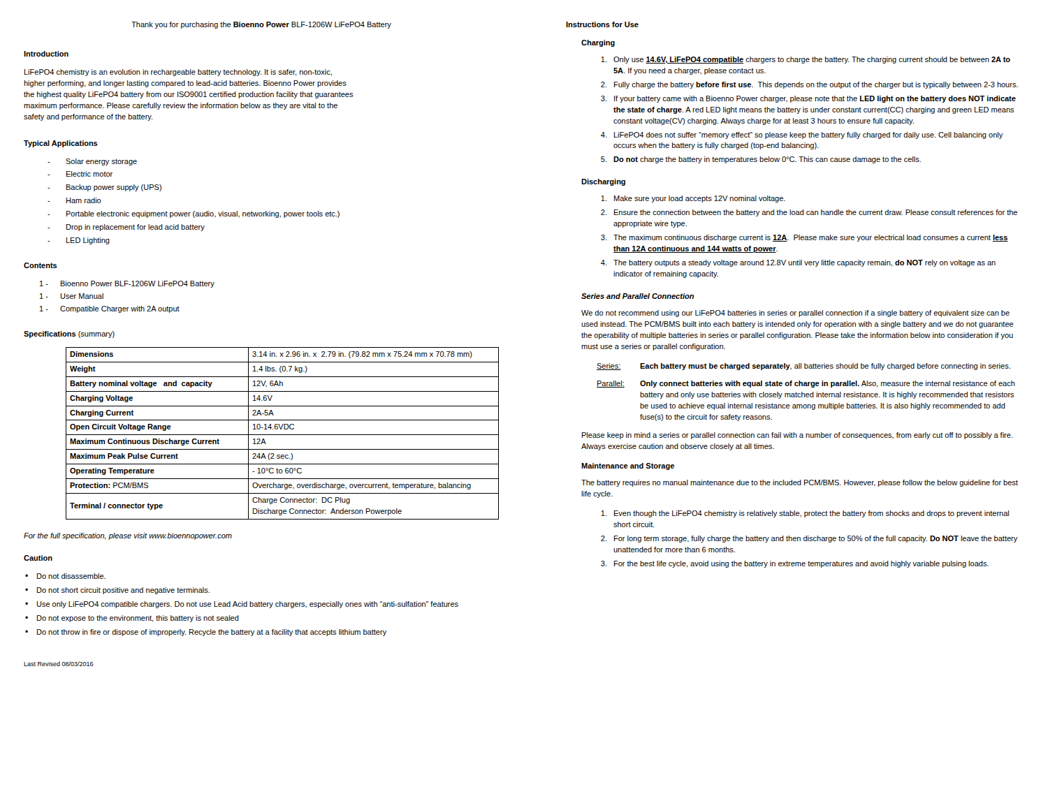Thank you for purchasing the Bioenno Power BLF-1206W LiFePO4 Battery
Introduction
LiFePO4 chemistry is an evolution in rechargeable battery technology. It is safer, non-toxic,
higher performing, and longer lasting compared to lead-acid batteries. Bioenno Power provides
the highest quality LiFePO4 battery from our ISO9001 certified production facility that guarantees
maximum performance. Please carefully review the information below as they are vital to the
safety and performance of the battery.
Typical Applications
Solar energy storage
Electric motor
Backup power supply (UPS)
Ham radio
Portable electronic equipment power (audio, visual, networking, power tools etc.)
Drop in replacement for lead acid battery
LED Lighting
Contents
1 -Bioenno Power BLF-1206W LiFePO4 Battery
1 -User Manual
1 -Compatible Charger with 2A output
Specifications (summary)
| Dimensions | 3.14 in. x 2.96 in. x 2.79 in. (79.82 mm x 75.24 mm x 70.78 mm) |
| Weight | 1.4 lbs. (0.7 kg.) |
| Battery nominal voltage and capacity | 12V, 6Ah |
| Charging Voltage | 14.6V |
| Charging Current | 2A-5A |
| Open Circuit Voltage Range | 10-14.6VDC |
| Maximum Continuous Discharge Current | 12A |
| Maximum Peak Pulse Current | 24A (2 sec.) |
| Operating Temperature | - 10°C to 60°C |
| Protection: PCM/BMS | Overcharge, overdischarge, overcurrent, temperature, balancing |
| Terminal / connector type | Charge Connector: DC Plug Discharge Connector: Anderson Powerpole |
For the full specification, please visit www.bioennopower.com
Caution
Do not disassemble.
Do not short circuit positive and negative terminals.
Use only LiFePO4 compatible chargers. Do not use Lead Acid battery chargers, especially ones with “anti-sulfation” features
Do not expose to the environment, this battery is not sealed
Do not throw in fire or dispose of improperly. Recycle the battery at a facility that accepts lithium battery
Instructions for Use
Charging
Only use 14.6V, LiFePO4 compatible chargers to charge the battery. The charging current should be between 2A to 5A. If you need a charger, please contact us.
Fully charge the battery before first use. This depends on the output of the charger but is typically between 2-3 hours.
If your battery came with a Bioenno Power charger, please note that the LED light on the battery does NOT indicate the state of charge. A red LED light means the battery is under constant current(CC) charging and green LED means constant voltage(CV) charging. Always charge for at least 3 hours to ensure full capacity.
LiFePO4 does not suffer “memory effect” so please keep the battery fully charged for daily use. Cell balancing only occurs when the battery is fully charged (top-end balancing).
Do not charge the battery in temperatures below 0°C. This can cause damage to the cells.
Discharging
Make sure your load accepts 12V nominal voltage.
Ensure the connection between the battery and the load can handle the current draw. Please consult references for the appropriate wire type.
The maximum continuous discharge current is 12A. Please make sure your electrical load consumes a current less than 12A continuous and 144 watts of power.
The battery outputs a steady voltage around 12.8V until very little capacity remain, do NOT rely on voltage as an indicator of remaining capacity.
Series and Parallel Connection
We do not recommend using our LiFePO4 batteries in series or parallel connection if a single battery of equivalent size can be used instead. The PCM/BMS built into each battery is intended only for operation with a single battery and we do not guarantee the operability of multiple batteries in series or parallel configuration. Please take the information below into consideration if you must use a series or parallel configuration.
Series:
Each battery must be charged separately, all batteries should be fully charged before connecting in series.
Parallel:
Only connect batteries with equal state of charge in parallel. Also, measure the internal resistance of each battery and only use batteries with closely matched internal resistance. It is highly recommended that resistors be used to achieve equal internal resistance among multiple batteries. It is also highly recommended to add fuse(s) to the circuit for safety reasons.
Please keep in mind a series or parallel connection can fail with a number of consequences, from early cut off to possibly a fire. Always exercise caution and observe closely at all times.
Maintenance and Storage
The battery requires no manual maintenance due to the included PCM/BMS. However, please follow the below guideline for best life cycle.
Even though the LiFePO4 chemistry is relatively stable, protect the battery from shocks and drops to prevent internal short circuit.
For long term storage, fully charge the battery and then discharge to 50% of the full capacity. Do NOT leave the battery unattended for more than 6 months.
For the best life cycle, avoid using the battery in extreme temperatures and avoid highly variable pulsing loads.
Last Revised 08/03/2016